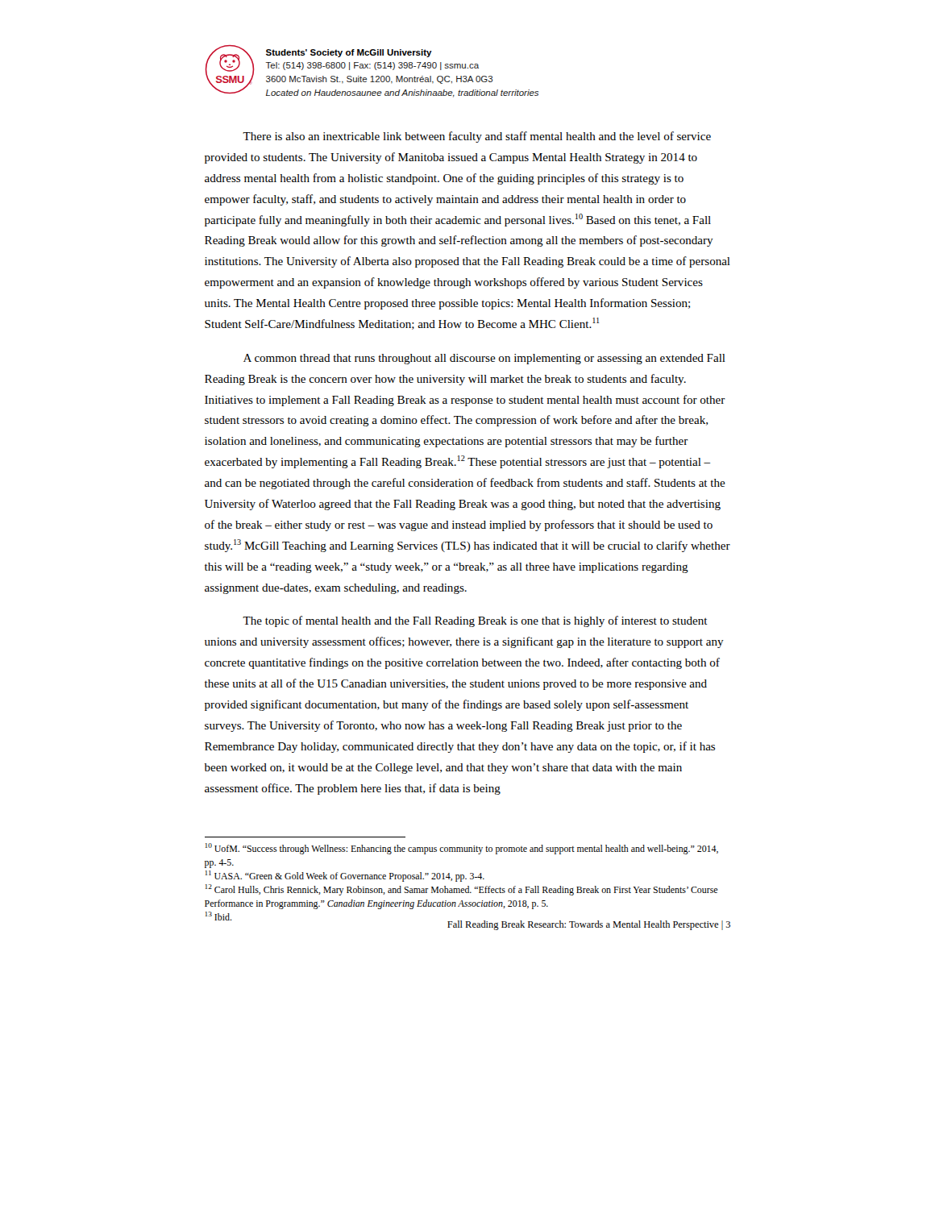SSMU ®
Students' Society of McGill University
Tel: (514) 398-6800 | Fax: (514) 398-7490 | ssmu.ca
3600 McTavish St., Suite 1200, Montréal, QC, H3A 0G3
Located on Haudenosaunee and Anishinaabe, traditional territories
There is also an inextricable link between faculty and staff mental health and the level of service provided to students. The University of Manitoba issued a Campus Mental Health Strategy in 2014 to address mental health from a holistic standpoint. One of the guiding principles of this strategy is to empower faculty, staff, and students to actively maintain and address their mental health in order to participate fully and meaningfully in both their academic and personal lives.10 Based on this tenet, a Fall Reading Break would allow for this growth and self-reflection among all the members of post-secondary institutions. The University of Alberta also proposed that the Fall Reading Break could be a time of personal empowerment and an expansion of knowledge through workshops offered by various Student Services units. The Mental Health Centre proposed three possible topics: Mental Health Information Session; Student Self-Care/Mindfulness Meditation; and How to Become a MHC Client.11
A common thread that runs throughout all discourse on implementing or assessing an extended Fall Reading Break is the concern over how the university will market the break to students and faculty. Initiatives to implement a Fall Reading Break as a response to student mental health must account for other student stressors to avoid creating a domino effect. The compression of work before and after the break, isolation and loneliness, and communicating expectations are potential stressors that may be further exacerbated by implementing a Fall Reading Break.12 These potential stressors are just that – potential – and can be negotiated through the careful consideration of feedback from students and staff. Students at the University of Waterloo agreed that the Fall Reading Break was a good thing, but noted that the advertising of the break – either study or rest – was vague and instead implied by professors that it should be used to study.13 McGill Teaching and Learning Services (TLS) has indicated that it will be crucial to clarify whether this will be a “reading week,” a “study week,” or a “break,” as all three have implications regarding assignment due-dates, exam scheduling, and readings.
The topic of mental health and the Fall Reading Break is one that is highly of interest to student unions and university assessment offices; however, there is a significant gap in the literature to support any concrete quantitative findings on the positive correlation between the two. Indeed, after contacting both of these units at all of the U15 Canadian universities, the student unions proved to be more responsive and provided significant documentation, but many of the findings are based solely upon self-assessment surveys. The University of Toronto, who now has a week-long Fall Reading Break just prior to the Remembrance Day holiday, communicated directly that they don’t have any data on the topic, or, if it has been worked on, it would be at the College level, and that they won’t share that data with the main assessment office. The problem here lies that, if data is being
10 UofM. “Success through Wellness: Enhancing the campus community to promote and support mental health and well-being.” 2014, pp. 4-5.
11 UASA. “Green & Gold Week of Governance Proposal.” 2014, pp. 3-4.
12 Carol Hulls, Chris Rennick, Mary Robinson, and Samar Mohamed. “Effects of a Fall Reading Break on First Year Students’ Course Performance in Programming.” Canadian Engineering Education Association, 2018, p. 5.
13 Ibid.
Fall Reading Break Research: Towards a Mental Health Perspective | 3